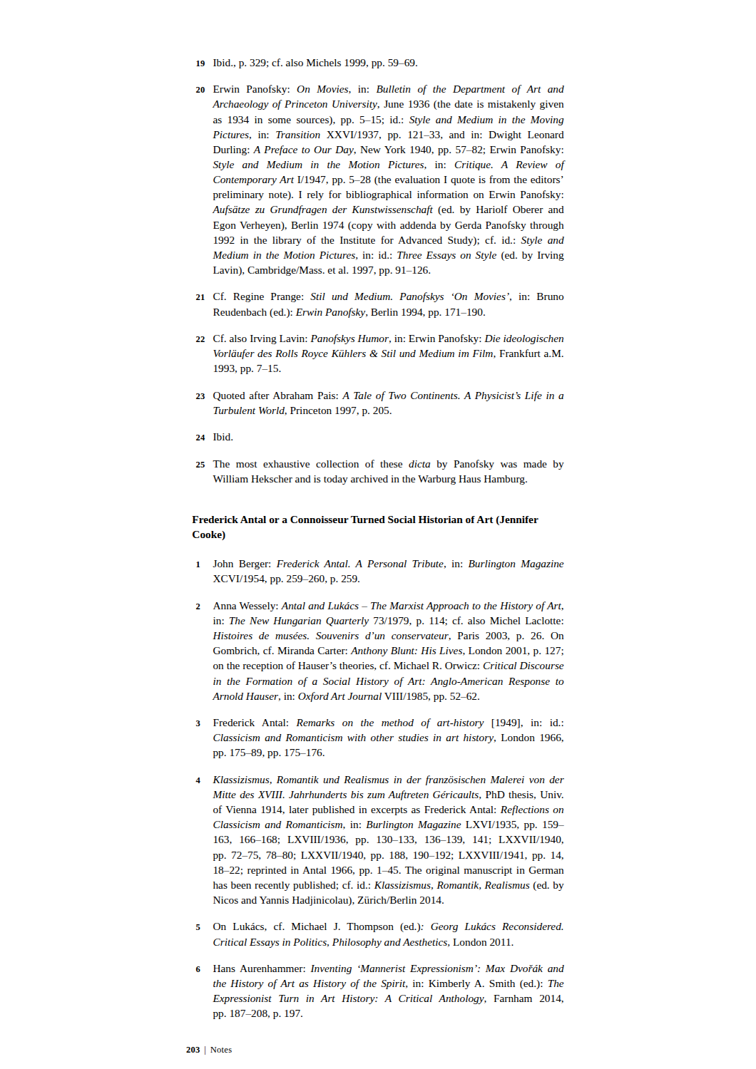19 Ibid., p. 329; cf. also Michels 1999, pp. 59–69.
20 Erwin Panofsky: On Movies, in: Bulletin of the Department of Art and Archaeology of Princeton University, June 1936 (the date is mistakenly given as 1934 in some sources), pp. 5–15; id.: Style and Medium in the Moving Pictures, in: Transition XXVI/1937, pp. 121–33, and in: Dwight Leonard Durling: A Preface to Our Day, New York 1940, pp. 57–82; Erwin Panofsky: Style and Medium in the Motion Pictures, in: Critique. A Review of Contemporary Art I/1947, pp. 5–28 (the evaluation I quote is from the editors’ preliminary note). I rely for bibliographical information on Erwin Panofsky: Aufsätze zu Grundfragen der Kunstwissenschaft (ed. by Hariolf Oberer and Egon Verheyen), Berlin 1974 (copy with addenda by Gerda Panofsky through 1992 in the library of the Institute for Advanced Study); cf. id.: Style and Medium in the Motion Pictures, in: id.: Three Essays on Style (ed. by Irving Lavin), Cambridge/Mass. et al. 1997, pp. 91–126.
21 Cf. Regine Prange: Stil und Medium. Panofskys ‘On Movies’, in: Bruno Reudenbach (ed.): Erwin Panofsky, Berlin 1994, pp. 171–190.
22 Cf. also Irving Lavin: Panofskys Humor, in: Erwin Panofsky: Die ideologischen Vorläufer des Rolls Royce Kühlers & Stil und Medium im Film, Frankfurt a.M. 1993, pp. 7–15.
23 Quoted after Abraham Pais: A Tale of Two Continents. A Physicist’s Life in a Turbulent World, Princeton 1997, p. 205.
24 Ibid.
25 The most exhaustive collection of these dicta by Panofsky was made by William Hekscher and is today archived in the Warburg Haus Hamburg.
Frederick Antal or a Connoisseur Turned Social Historian of Art (Jennifer Cooke)
1 John Berger: Frederick Antal. A Personal Tribute, in: Burlington Magazine XCVI/1954, pp. 259–260, p. 259.
2 Anna Wessely: Antal and Lukács – The Marxist Approach to the History of Art, in: The New Hungarian Quarterly 73/1979, p. 114; cf. also Michel Laclotte: Histoires de musées. Souvenirs d’un conservateur, Paris 2003, p. 26. On Gombrich, cf. Miranda Carter: Anthony Blunt: His Lives, London 2001, p. 127; on the reception of Hauser’s theories, cf. Michael R. Orwicz: Critical Discourse in the Formation of a Social History of Art: Anglo-American Response to Arnold Hauser, in: Oxford Art Journal VIII/1985, pp. 52–62.
3 Frederick Antal: Remarks on the method of art-history [1949], in: id.: Classicism and Romanticism with other studies in art history, London 1966, pp. 175–89, pp. 175–176.
4 Klassizismus, Romantik und Realismus in der französischen Malerei von der Mitte des XVIII. Jahrhunderts bis zum Auftreten Géricaults, PhD thesis, Univ. of Vienna 1914, later published in excerpts as Frederick Antal: Reflections on Classicism and Romanticism, in: Burlington Magazine LXVI/1935, pp. 159–163, 166–168; LXVIII/1936, pp. 130–133, 136–139, 141; LXXVII/1940, pp. 72–75, 78–80; LXXVII/1940, pp. 188, 190–192; LXXVIII/1941, pp. 14, 18–22; reprinted in Antal 1966, pp. 1–45. The original manuscript in German has been recently published; cf. id.: Klassizismus, Romantik, Realismus (ed. by Nicos and Yannis Hadjinicolau), Zürich/Berlin 2014.
5 On Lukács, cf. Michael J. Thompson (ed.): Georg Lukács Reconsidered. Critical Essays in Politics, Philosophy and Aesthetics, London 2011.
6 Hans Aurenhammer: Inventing ‘Mannerist Expressionism’: Max Dvořák and the History of Art as History of the Spirit, in: Kimberly A. Smith (ed.): The Expressionist Turn in Art History: A Critical Anthology, Farnham 2014, pp. 187–208, p. 197.
203|Notes